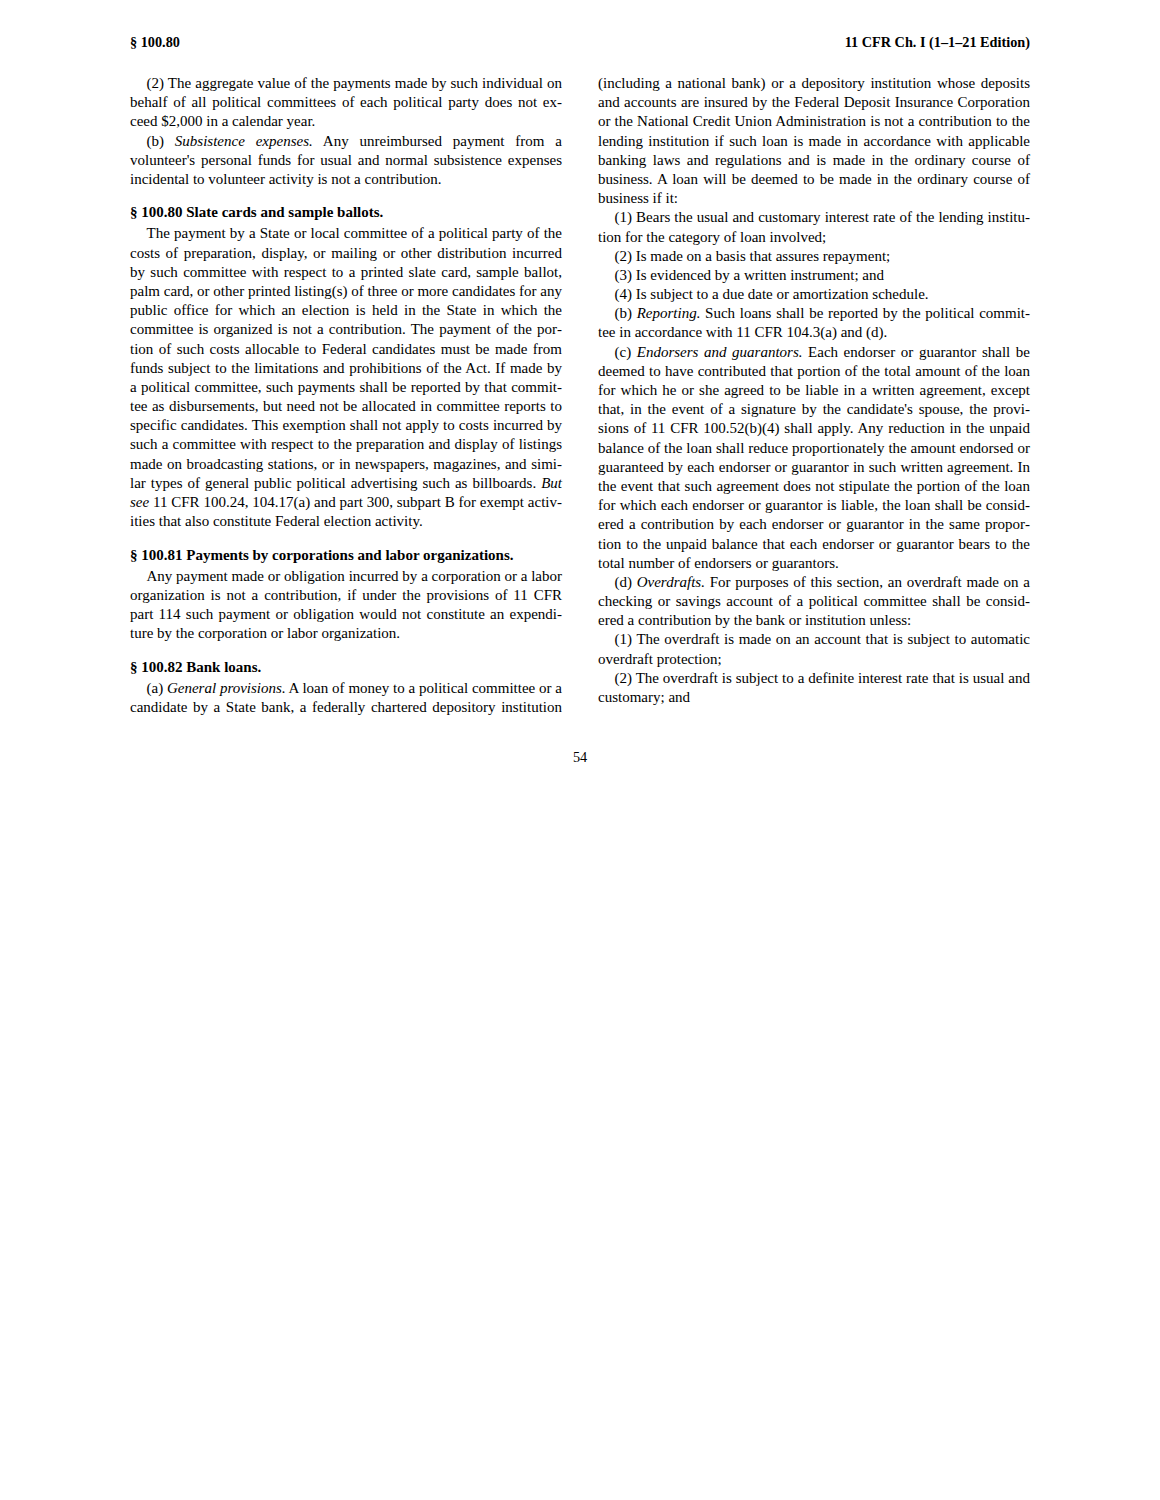§ 100.80 11 CFR Ch. I (1–1–21 Edition)
(2) The aggregate value of the payments made by such individual on behalf of all political committees of each political party does not exceed $2,000 in a calendar year.
(b) Subsistence expenses. Any unreimbursed payment from a volunteer's personal funds for usual and normal subsistence expenses incidental to volunteer activity is not a contribution.
§ 100.80 Slate cards and sample ballots.
The payment by a State or local committee of a political party of the costs of preparation, display, or mailing or other distribution incurred by such committee with respect to a printed slate card, sample ballot, palm card, or other printed listing(s) of three or more candidates for any public office for which an election is held in the State in which the committee is organized is not a contribution. The payment of the portion of such costs allocable to Federal candidates must be made from funds subject to the limitations and prohibitions of the Act. If made by a political committee, such payments shall be reported by that committee as disbursements, but need not be allocated in committee reports to specific candidates. This exemption shall not apply to costs incurred by such a committee with respect to the preparation and display of listings made on broadcasting stations, or in newspapers, magazines, and similar types of general public political advertising such as billboards. But see 11 CFR 100.24, 104.17(a) and part 300, subpart B for exempt activities that also constitute Federal election activity.
§ 100.81 Payments by corporations and labor organizations.
Any payment made or obligation incurred by a corporation or a labor organization is not a contribution, if under the provisions of 11 CFR part 114 such payment or obligation would not constitute an expenditure by the corporation or labor organization.
§ 100.82 Bank loans.
(a) General provisions. A loan of money to a political committee or a candidate by a State bank, a federally chartered depository institution (including a national bank) or a depository institution whose deposits and accounts are insured by the Federal Deposit Insurance Corporation or the National Credit Union Administration is not a contribution to the lending institution if such loan is made in accordance with applicable banking laws and regulations and is made in the ordinary course of business. A loan will be deemed to be made in the ordinary course of business if it:
(1) Bears the usual and customary interest rate of the lending institution for the category of loan involved;
(2) Is made on a basis that assures repayment;
(3) Is evidenced by a written instrument; and
(4) Is subject to a due date or amortization schedule.
(b) Reporting. Such loans shall be reported by the political committee in accordance with 11 CFR 104.3(a) and (d).
(c) Endorsers and guarantors. Each endorser or guarantor shall be deemed to have contributed that portion of the total amount of the loan for which he or she agreed to be liable in a written agreement, except that, in the event of a signature by the candidate's spouse, the provisions of 11 CFR 100.52(b)(4) shall apply. Any reduction in the unpaid balance of the loan shall reduce proportionately the amount endorsed or guaranteed by each endorser or guarantor in such written agreement. In the event that such agreement does not stipulate the portion of the loan for which each endorser or guarantor is liable, the loan shall be considered a contribution by each endorser or guarantor in the same proportion to the unpaid balance that each endorser or guarantor bears to the total number of endorsers or guarantors.
(d) Overdrafts. For purposes of this section, an overdraft made on a checking or savings account of a political committee shall be considered a contribution by the bank or institution unless:
(1) The overdraft is made on an account that is subject to automatic overdraft protection;
(2) The overdraft is subject to a definite interest rate that is usual and customary; and
54